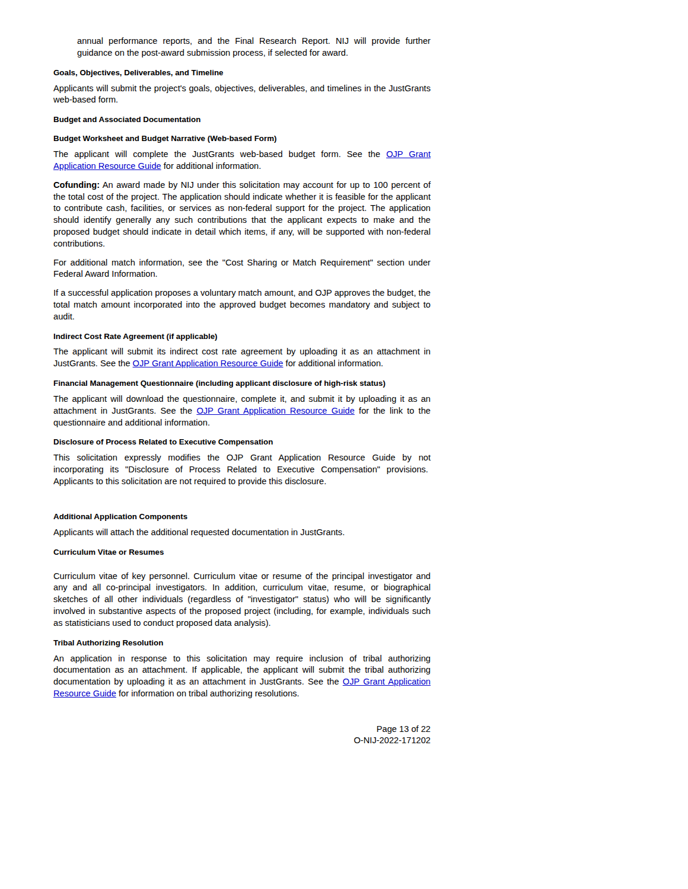annual performance reports, and the Final Research Report. NIJ will provide further guidance on the post-award submission process, if selected for award.
Goals, Objectives, Deliverables, and Timeline
Applicants will submit the project's goals, objectives, deliverables, and timelines in the JustGrants web-based form.
Budget and Associated Documentation
Budget Worksheet and Budget Narrative (Web-based Form)
The applicant will complete the JustGrants web-based budget form. See the OJP Grant Application Resource Guide for additional information.
Cofunding: An award made by NIJ under this solicitation may account for up to 100 percent of the total cost of the project. The application should indicate whether it is feasible for the applicant to contribute cash, facilities, or services as non-federal support for the project. The application should identify generally any such contributions that the applicant expects to make and the proposed budget should indicate in detail which items, if any, will be supported with non-federal contributions.
For additional match information, see the "Cost Sharing or Match Requirement" section under Federal Award Information.
If a successful application proposes a voluntary match amount, and OJP approves the budget, the total match amount incorporated into the approved budget becomes mandatory and subject to audit.
Indirect Cost Rate Agreement (if applicable)
The applicant will submit its indirect cost rate agreement by uploading it as an attachment in JustGrants. See the OJP Grant Application Resource Guide for additional information.
Financial Management Questionnaire (including applicant disclosure of high-risk status)
The applicant will download the questionnaire, complete it, and submit it by uploading it as an attachment in JustGrants. See the OJP Grant Application Resource Guide for the link to the questionnaire and additional information.
Disclosure of Process Related to Executive Compensation
This solicitation expressly modifies the OJP Grant Application Resource Guide by not incorporating its "Disclosure of Process Related to Executive Compensation" provisions. Applicants to this solicitation are not required to provide this disclosure.
Additional Application Components
Applicants will attach the additional requested documentation in JustGrants.
Curriculum Vitae or Resumes
Curriculum vitae of key personnel. Curriculum vitae or resume of the principal investigator and any and all co-principal investigators. In addition, curriculum vitae, resume, or biographical sketches of all other individuals (regardless of "investigator" status) who will be significantly involved in substantive aspects of the proposed project (including, for example, individuals such as statisticians used to conduct proposed data analysis).
Tribal Authorizing Resolution
An application in response to this solicitation may require inclusion of tribal authorizing documentation as an attachment. If applicable, the applicant will submit the tribal authorizing documentation by uploading it as an attachment in JustGrants. See the OJP Grant Application Resource Guide for information on tribal authorizing resolutions.
Page 13 of 22
O-NIJ-2022-171202